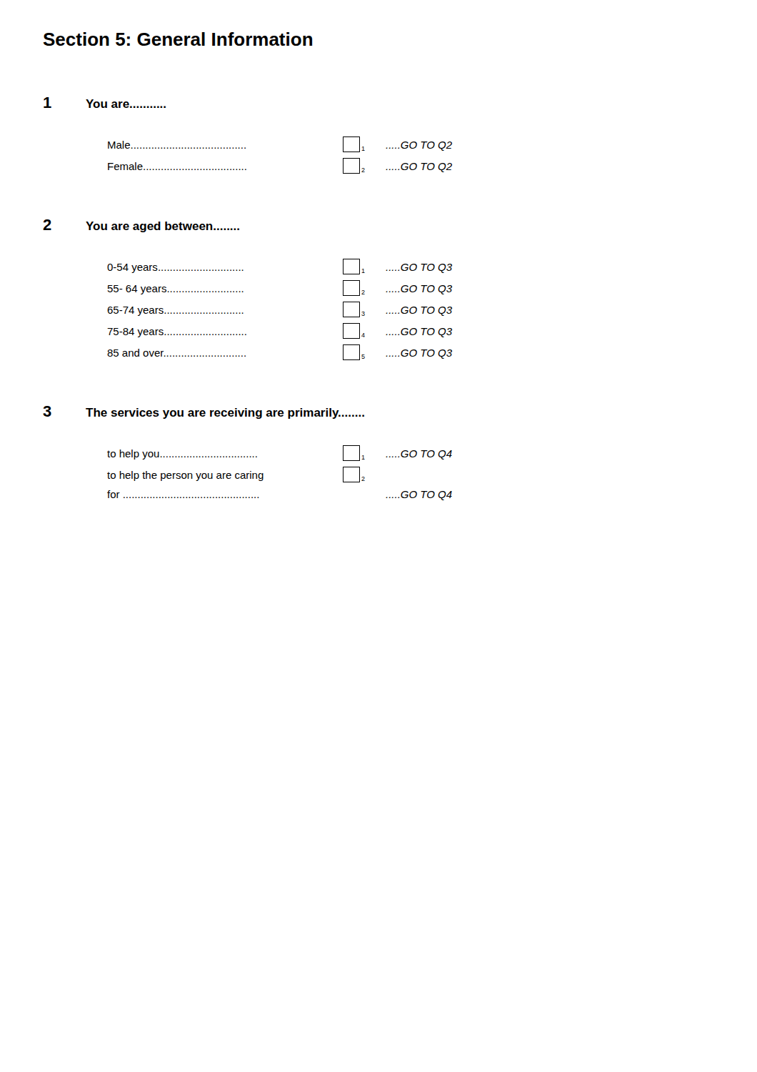Section 5: General Information
1 You are...........
| Male ....................................... | 1 | .....GO TO Q2 |
| Female ................................... | 2 | .....GO TO Q2 |
2 You are aged between........
| 0-54 years ............................. | 1 | .....GO TO Q3 |
| 55- 64 years .......................... | 2 | .....GO TO Q3 |
| 65-74 years ........................... | 3 | .....GO TO Q3 |
| 75-84 years ............................ | 4 | .....GO TO Q3 |
| 85 and over ............................ | 5 | .....GO TO Q3 |
3 The services you are receiving are primarily........
| to help you ................................. | 1 | .....GO TO Q4 |
| to help the person you are caring | 2 | |
| for .............................................. | | .....GO TO Q4 |